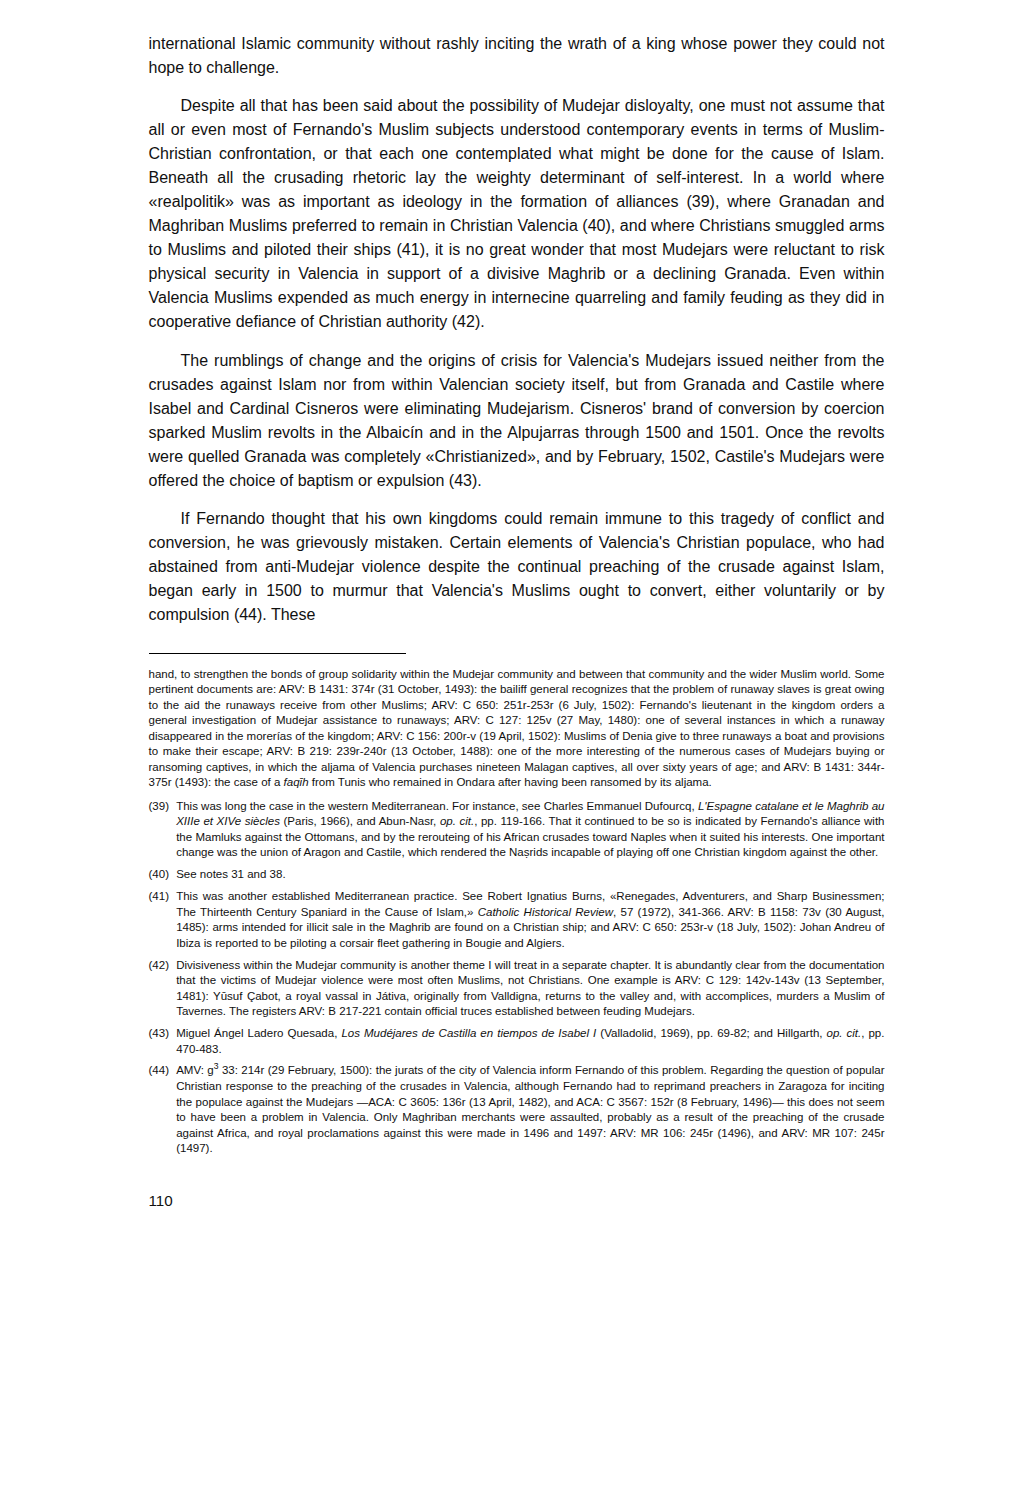international Islamic community without rashly inciting the wrath of a king whose power they could not hope to challenge.
Despite all that has been said about the possibility of Mudejar disloyalty, one must not assume that all or even most of Fernando's Muslim subjects understood contemporary events in terms of Muslim-Christian confrontation, or that each one contemplated what might be done for the cause of Islam. Beneath all the crusading rhetoric lay the weighty determinant of self-interest. In a world where «realpolitik» was as important as ideology in the formation of alliances (39), where Granadan and Maghriban Muslims preferred to remain in Christian Valencia (40), and where Christians smuggled arms to Muslims and piloted their ships (41), it is no great wonder that most Mudejars were reluctant to risk physical security in Valencia in support of a divisive Maghrib or a declining Granada. Even within Valencia Muslims expended as much energy in internecine quarreling and family feuding as they did in cooperative defiance of Christian authority (42).
The rumblings of change and the origins of crisis for Valencia's Mudejars issued neither from the crusades against Islam nor from within Valencian society itself, but from Granada and Castile where Isabel and Cardinal Cisneros were eliminating Mudejarism. Cisneros' brand of conversion by coercion sparked Muslim revolts in the Albaicín and in the Alpujarras through 1500 and 1501. Once the revolts were quelled Granada was completely «Christianized», and by February, 1502, Castile's Mudejars were offered the choice of baptism or expulsion (43).
If Fernando thought that his own kingdoms could remain immune to this tragedy of conflict and conversion, he was grievously mistaken. Certain elements of Valencia's Christian populace, who had abstained from anti-Mudejar violence despite the continual preaching of the crusade against Islam, began early in 1500 to murmur that Valencia's Muslims ought to convert, either voluntarily or by compulsion (44). These
hand, to strengthen the bonds of group solidarity within the Mudejar community and between that community and the wider Muslim world. Some pertinent documents are: ARV: B 1431: 374r (31 October, 1493): the bailiff general recognizes that the problem of runaway slaves is great owing to the aid the runaways receive from other Muslims; ARV: C 650: 251r-253r (6 July, 1502): Fernando's lieutenant in the kingdom orders a general investigation of Mudejar assistance to runaways; ARV: C 127: 125v (27 May, 1480): one of several instances in which a runaway disappeared in the morerías of the kingdom; ARV: C 156: 200r-v (19 April, 1502): Muslims of Denia give to three runaways a boat and provisions to make their escape; ARV: B 219: 239r-240r (13 October, 1488): one of the more interesting of the numerous cases of Mudejars buying or ransoming captives, in which the aljama of Valencia purchases nineteen Malagan captives, all over sixty years of age; and ARV: B 1431: 344r-375r (1493): the case of a faqīh from Tunis who remained in Ondara after having been ransomed by its aljama.
(39) This was long the case in the western Mediterranean. For instance, see Charles Emmanuel Dufourcq, L'Espagne catalane et le Maghrib au XIIIe et XIVe siècles (Paris, 1966), and Abun-Nasr, op. cit., pp. 119-166. That it continued to be so is indicated by Fernando's alliance with the Mamluks against the Ottomans, and by the rerouteing of his African crusades toward Naples when it suited his interests. One important change was the union of Aragon and Castile, which rendered the Naṣrids incapable of playing off one Christian kingdom against the other.
(40) See notes 31 and 38.
(41) This was another established Mediterranean practice. See Robert Ignatius Burns, «Renegades, Adventurers, and Sharp Businessmen; The Thirteenth Century Spaniard in the Cause of Islam,» Catholic Historical Review, 57 (1972), 341-366. ARV: B 1158: 73v (30 August, 1485): arms intended for illicit sale in the Maghrib are found on a Christian ship; and ARV: C 650: 253r-v (18 July, 1502): Johan Andreu of Ibiza is reported to be piloting a corsair fleet gathering in Bougie and Algiers.
(42) Divisiveness within the Mudejar community is another theme I will treat in a separate chapter. It is abundantly clear from the documentation that the victims of Mudejar violence were most often Muslims, not Christians. One example is ARV: C 129: 142v-143v (13 September, 1481): Yūsuf Çabot, a royal vassal in Játiva, originally from Valldigna, returns to the valley and, with accomplices, murders a Muslim of Tavernes. The registers ARV: B 217-221 contain official truces established between feuding Mudejars.
(43) Miguel Ángel Ladero Quesada, Los Mudéjares de Castilla en tiempos de Isabel I (Valladolid, 1969), pp. 69-82; and Hillgarth, op. cit., pp. 470-483.
(44) AMV: g3 33: 214r (29 February, 1500): the jurats of the city of Valencia inform Fernando of this problem. Regarding the question of popular Christian response to the preaching of the crusades in Valencia, although Fernando had to reprimand preachers in Zaragoza for inciting the populace against the Mudejars —ACA: C 3605: 136r (13 April, 1482), and ACA: C 3567: 152r (8 February, 1496)— this does not seem to have been a problem in Valencia. Only Maghriban merchants were assaulted, probably as a result of the preaching of the crusade against Africa, and royal proclamations against this were made in 1496 and 1497: ARV: MR 106: 245r (1496), and ARV: MR 107: 245r (1497).
110